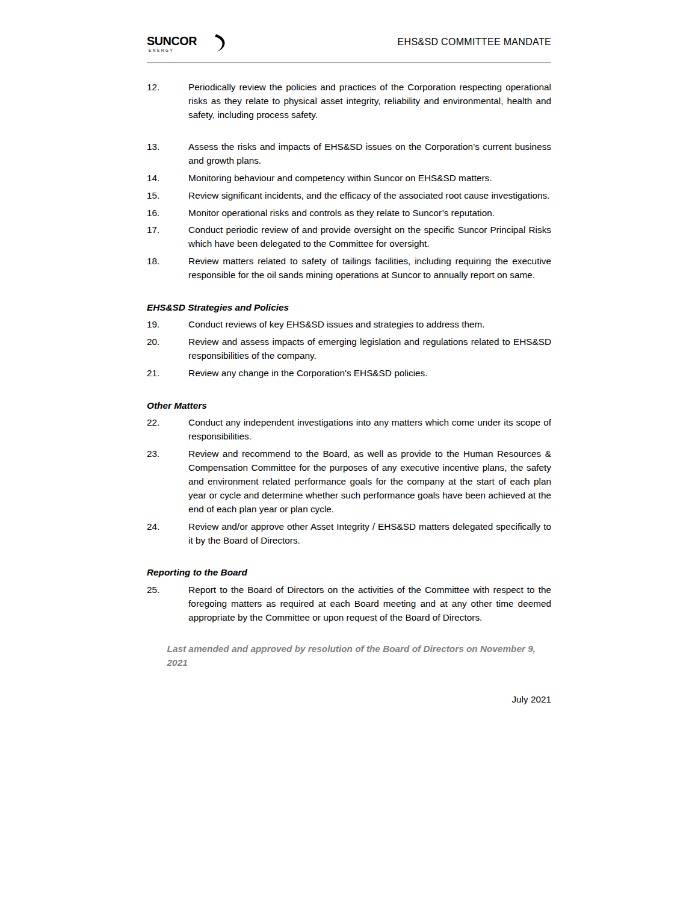SUNCOR ENERGY
EHS&SD COMMITTEE MANDATE
12. Periodically review the policies and practices of the Corporation respecting operational risks as they relate to physical asset integrity, reliability and environmental, health and safety, including process safety.
13. Assess the risks and impacts of EHS&SD issues on the Corporation’s current business and growth plans.
14. Monitoring behaviour and competency within Suncor on EHS&SD matters.
15. Review significant incidents, and the efficacy of the associated root cause investigations.
16. Monitor operational risks and controls as they relate to Suncor’s reputation.
17. Conduct periodic review of and provide oversight on the specific Suncor Principal Risks which have been delegated to the Committee for oversight.
18. Review matters related to safety of tailings facilities, including requiring the executive responsible for the oil sands mining operations at Suncor to annually report on same.
EHS&SD Strategies and Policies
19. Conduct reviews of key EHS&SD issues and strategies to address them.
20. Review and assess impacts of emerging legislation and regulations related to EHS&SD responsibilities of the company.
21. Review any change in the Corporation's EHS&SD policies.
Other Matters
22. Conduct any independent investigations into any matters which come under its scope of responsibilities.
23. Review and recommend to the Board, as well as provide to the Human Resources & Compensation Committee for the purposes of any executive incentive plans, the safety and environment related performance goals for the company at the start of each plan year or cycle and determine whether such performance goals have been achieved at the end of each plan year or plan cycle.
24. Review and/or approve other Asset Integrity / EHS&SD matters delegated specifically to it by the Board of Directors.
Reporting to the Board
25. Report to the Board of Directors on the activities of the Committee with respect to the foregoing matters as required at each Board meeting and at any other time deemed appropriate by the Committee or upon request of the Board of Directors.
Last amended and approved by resolution of the Board of Directors on November 9, 2021
July 2021